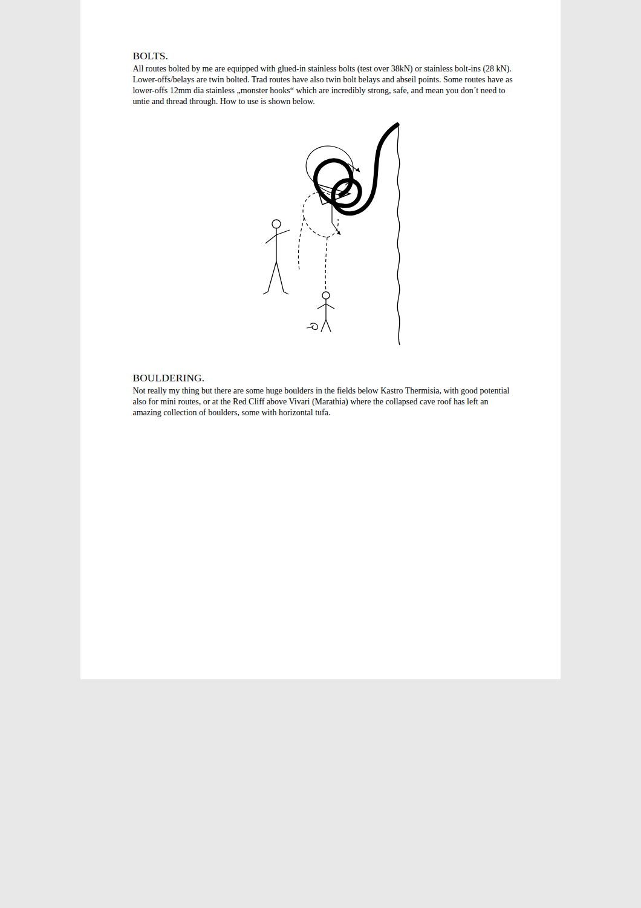BOLTS.
All routes bolted by me are equipped with glued-in stainless bolts (test over 38kN) or stainless bolt-ins (28 kN). Lower-offs/belays are twin bolted. Trad routes have also twin bolt belays and abseil points. Some routes have as lower-offs 12mm dia stainless „monster hooks“ which are incredibly strong, safe, and mean you don´t need to untie and thread through. How to use is shown below.
BOULDERING.
Not really my thing but there are some huge boulders in the fields below Kastro Thermisia, with good potential also for mini routes, or at the Red Cliff above Vivari (Marathia) where the collapsed cave roof has left an amazing collection of boulders, some with horizontal tufa.